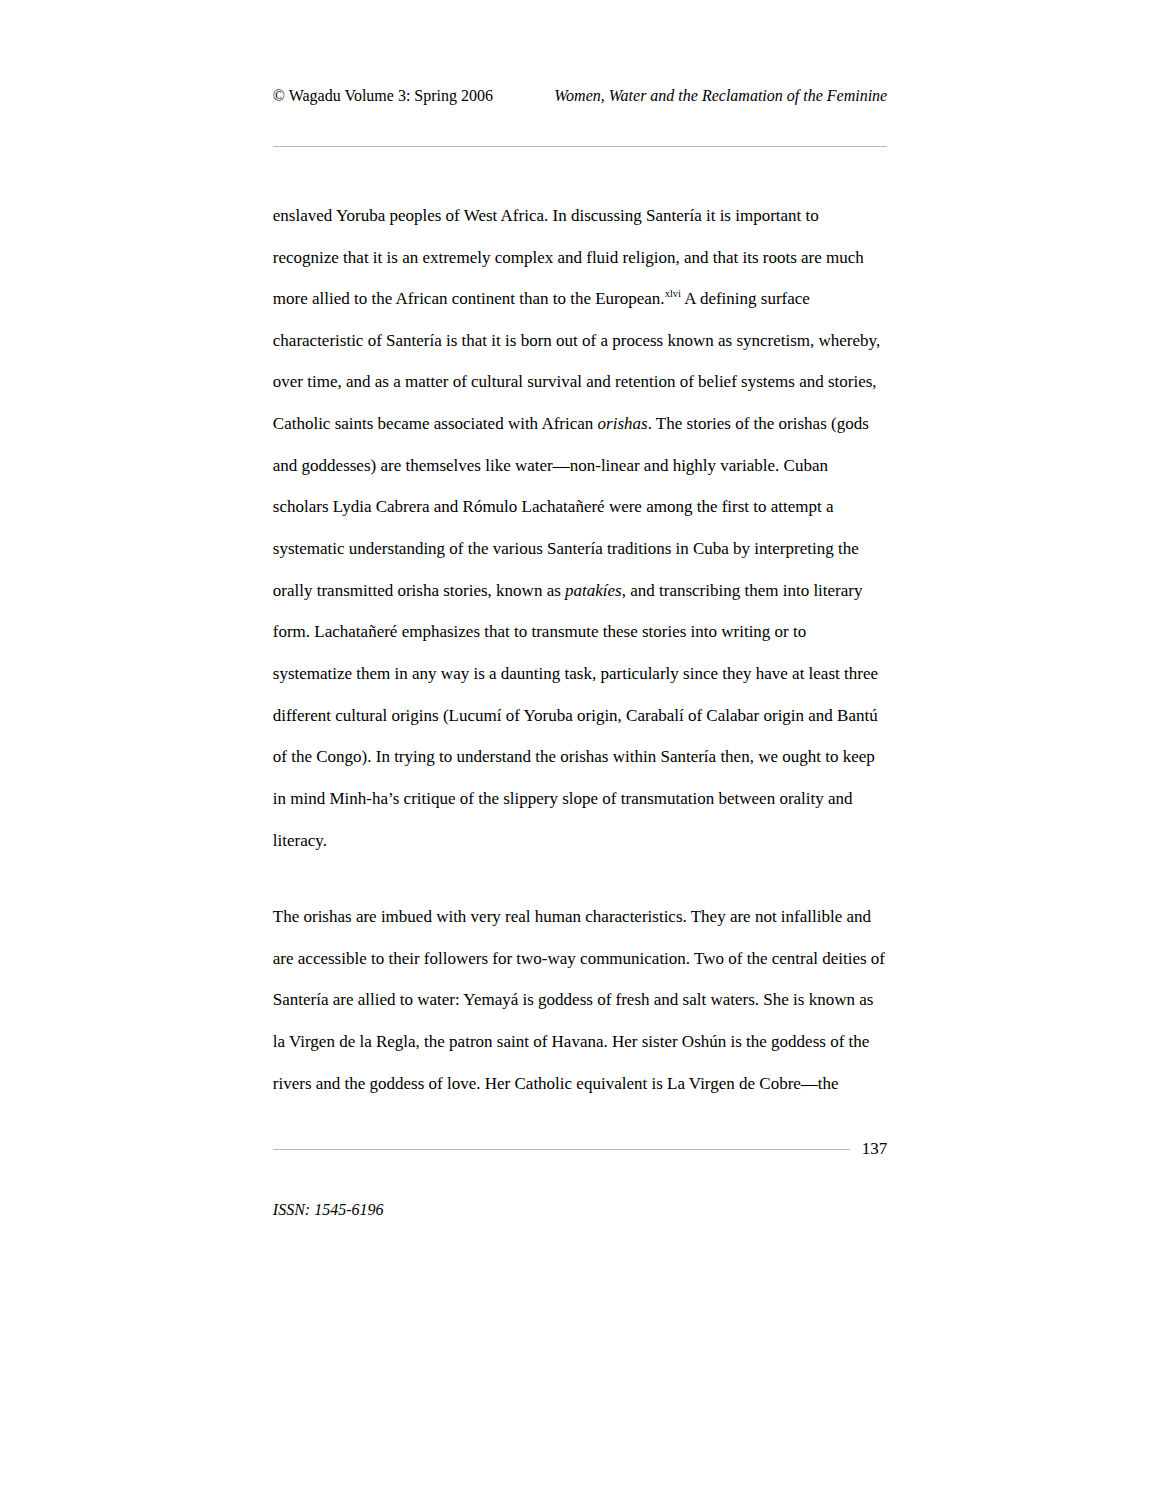© Wagadu Volume 3: Spring 2006
Women, Water and the Reclamation of the Feminine
enslaved Yoruba peoples of West Africa. In discussing Santería it is important to recognize that it is an extremely complex and fluid religion, and that its roots are much more allied to the African continent than to the European.xlvi A defining surface characteristic of Santería is that it is born out of a process known as syncretism, whereby, over time, and as a matter of cultural survival and retention of belief systems and stories, Catholic saints became associated with African orishas. The stories of the orishas (gods and goddesses) are themselves like water—non-linear and highly variable. Cuban scholars Lydia Cabrera and Rómulo Lachatañeré were among the first to attempt a systematic understanding of the various Santería traditions in Cuba by interpreting the orally transmitted orisha stories, known as patakíes, and transcribing them into literary form. Lachatañeré emphasizes that to transmute these stories into writing or to systematize them in any way is a daunting task, particularly since they have at least three different cultural origins (Lucumí of Yoruba origin, Carabalí of Calabar origin and Bantú of the Congo). In trying to understand the orishas within Santería then, we ought to keep in mind Minh-ha’s critique of the slippery slope of transmutation between orality and literacy.
The orishas are imbued with very real human characteristics. They are not infallible and are accessible to their followers for two-way communication. Two of the central deities of Santería are allied to water: Yemayá is goddess of fresh and salt waters. She is known as la Virgen de la Regla, the patron saint of Havana. Her sister Oshún is the goddess of the rivers and the goddess of love. Her Catholic equivalent is La Virgen de Cobre—the
137
ISSN: 1545-6196